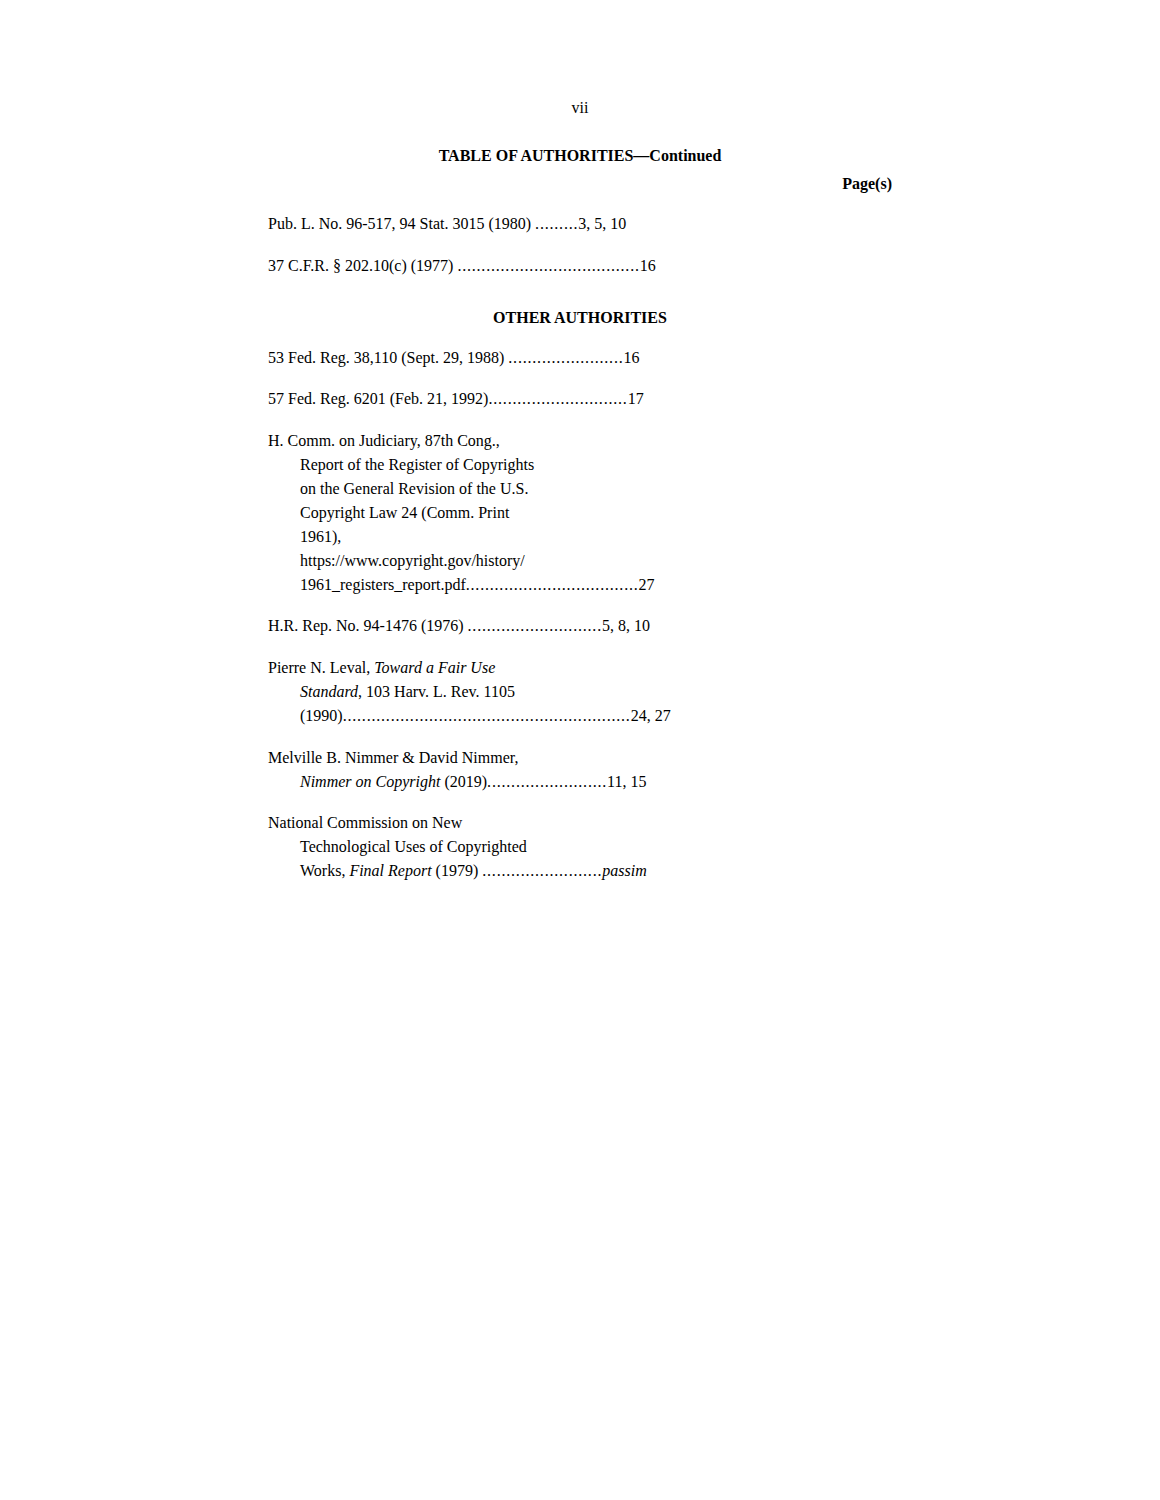vii
TABLE OF AUTHORITIES—Continued
Page(s)
Pub. L. No. 96-517, 94 Stat. 3015 (1980) ......... 3, 5, 10
37 C.F.R. § 202.10(c) (1977) ...................................... 16
OTHER AUTHORITIES
53 Fed. Reg. 38,110 (Sept. 29, 1988) ........................ 16
57 Fed. Reg. 6201 (Feb. 21, 1992)............................. 17
H. Comm. on Judiciary, 87th Cong., Report of the Register of Copyrights on the General Revision of the U.S. Copyright Law 24 (Comm. Print 1961), https://www.copyright.gov/history/ 1961_registers_report.pdf.................................... 27
H.R. Rep. No. 94-1476 (1976) ............................ 5, 8, 10
Pierre N. Leval, Toward a Fair Use Standard, 103 Harv. L. Rev. 1105 (1990)............................................................ 24, 27
Melville B. Nimmer & David Nimmer, Nimmer on Copyright (2019)......................... 11, 15
National Commission on New Technological Uses of Copyrighted Works, Final Report (1979) ......................... passim